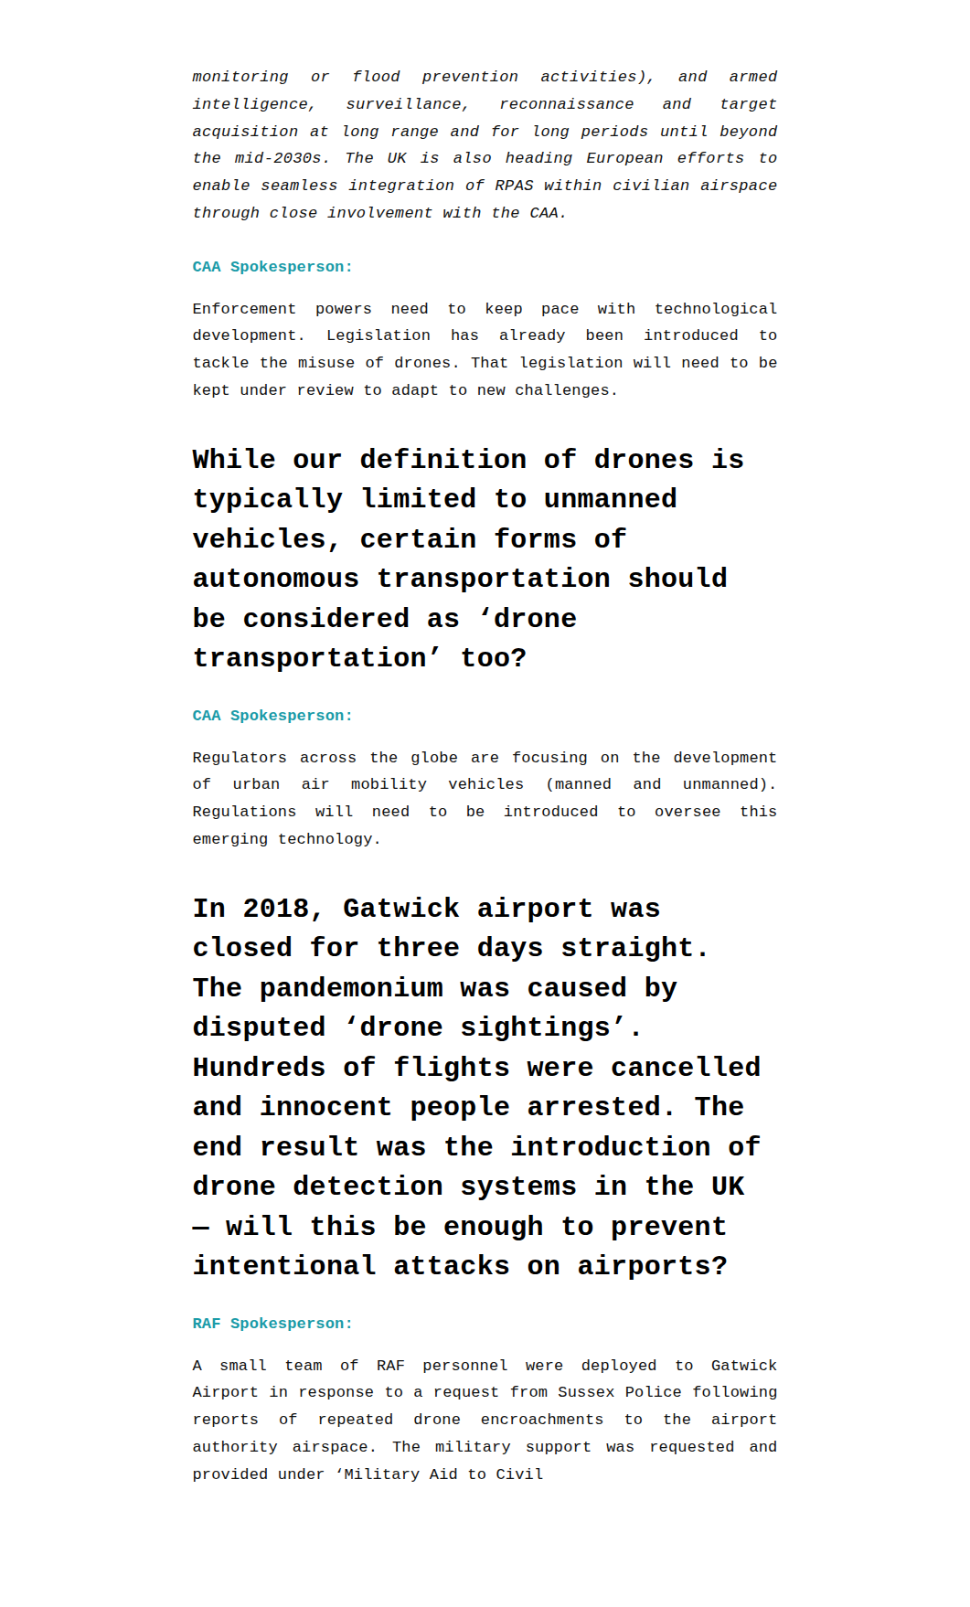monitoring or flood prevention activities), and armed intelligence, surveillance, reconnaissance and target acquisition at long range and for long periods until beyond the mid-2030s. The UK is also heading European efforts to enable seamless integration of RPAS within civilian airspace through close involvement with the CAA.
CAA Spokesperson:
Enforcement powers need to keep pace with technological development. Legislation has already been introduced to tackle the misuse of drones. That legislation will need to be kept under review to adapt to new challenges.
While our definition of drones is typically limited to unmanned vehicles, certain forms of autonomous transportation should be considered as ‘drone transportation’ too?
CAA Spokesperson:
Regulators across the globe are focusing on the development of urban air mobility vehicles (manned and unmanned). Regulations will need to be introduced to oversee this emerging technology.
In 2018, Gatwick airport was closed for three days straight. The pandemonium was caused by disputed ‘drone sightings’. Hundreds of flights were cancelled and innocent people arrested. The end result was the introduction of drone detection systems in the UK — will this be enough to prevent intentional attacks on airports?
RAF Spokesperson:
A small team of RAF personnel were deployed to Gatwick Airport in response to a request from Sussex Police following reports of repeated drone encroachments to the airport authority airspace. The military support was requested and provided under ‘Military Aid to Civil